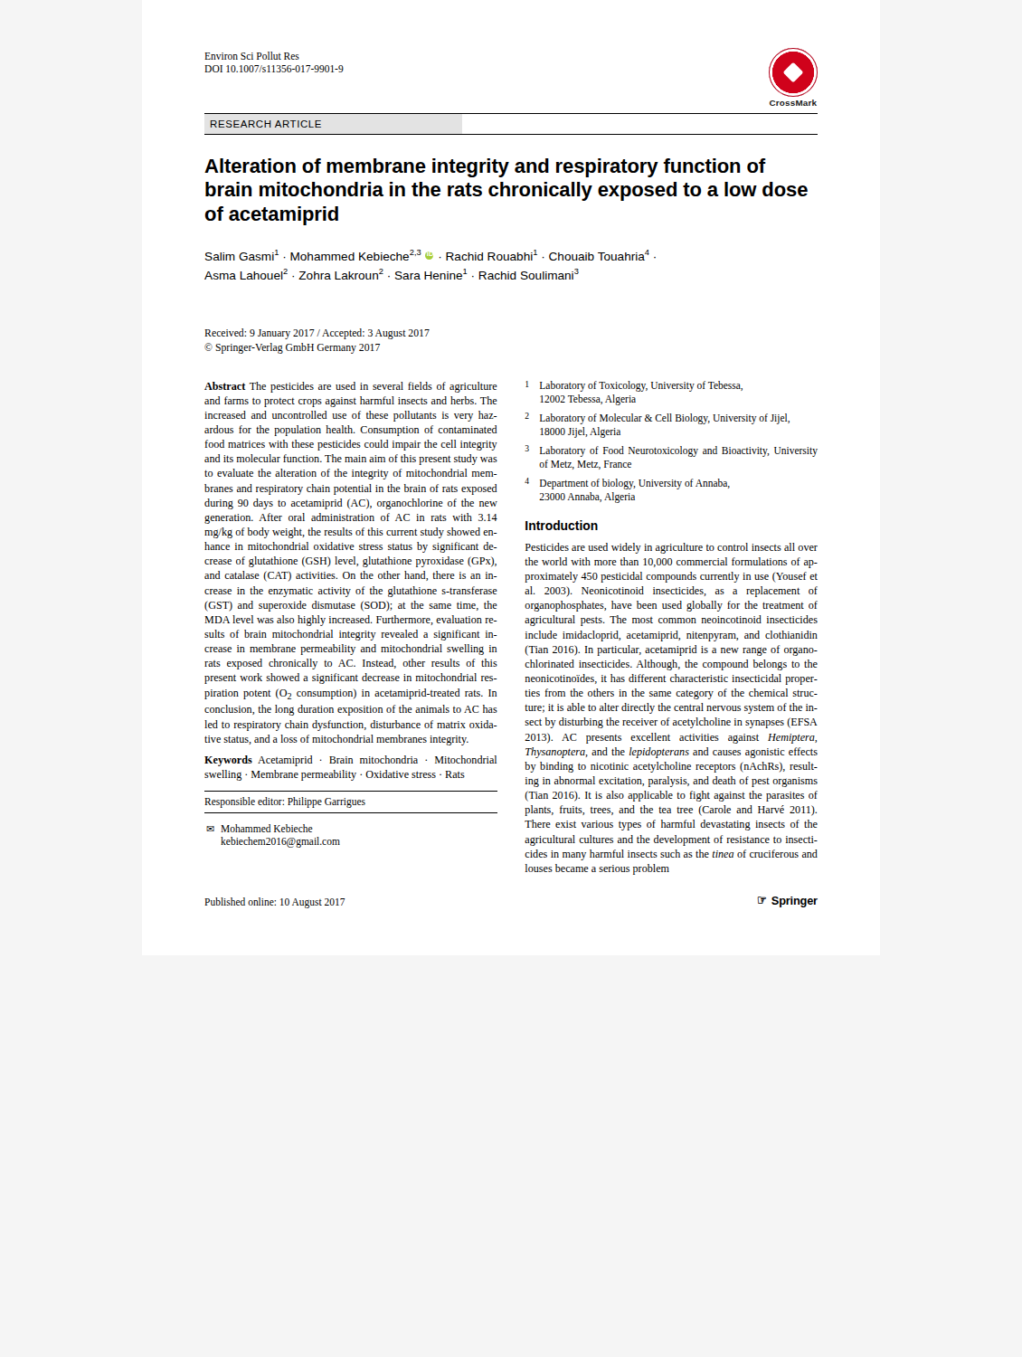Environ Sci Pollut Res
DOI 10.1007/s11356-017-9901-9
CrossMark
RESEARCH ARTICLE
Alteration of membrane integrity and respiratory function of brain mitochondria in the rats chronically exposed to a low dose of acetamiprid
Salim Gasmi1 · Mohammed Kebieche2,3 · Rachid Rouabhi1 · Chouaib Touahria4 ·
Asma Lahouel2 · Zohra Lakroun2 · Sara Henine1 · Rachid Soulimani3
Received: 9 January 2017 / Accepted: 3 August 2017
© Springer-Verlag GmbH Germany 2017
Abstract The pesticides are used in several fields of agriculture and farms to protect crops against harmful insects and herbs. The increased and uncontrolled use of these pollutants is very hazardous for the population health. Consumption of contaminated food matrices with these pesticides could impair the cell integrity and its molecular function. The main aim of this present study was to evaluate the alteration of the integrity of mitochondrial membranes and respiratory chain potential in the brain of rats exposed during 90 days to acetamiprid (AC), organochlorine of the new generation. After oral administration of AC in rats with 3.14 mg/kg of body weight, the results of this current study showed enhance in mitochondrial oxidative stress status by significant decrease of glutathione (GSH) level, glutathione pyroxidase (GPx), and catalase (CAT) activities. On the other hand, there is an increase in the enzymatic activity of the glutathione s-transferase (GST) and superoxide dismutase (SOD); at the same time, the MDA level was also highly increased. Furthermore, evaluation results of brain mitochondrial integrity revealed a significant increase in membrane permeability and mitochondrial swelling in rats exposed chronically to AC. Instead, other results of this present work showed a significant decrease in mitochondrial respiration potent (O2 consumption) in acetamiprid-treated rats. In conclusion, the long duration exposition of the animals to AC has led to respiratory chain dysfunction, disturbance of matrix oxidative status, and a loss of mitochondrial membranes integrity.
Keywords Acetamiprid · Brain mitochondria · Mitochondrial swelling · Membrane permeability · Oxidative stress · Rats
Responsible editor: Philippe Garrigues
✉Mohammed Kebieche
kebiechem2016@gmail.com
Laboratory of Toxicology, University of Tebessa,
12002 Tebessa, Algeria
Laboratory of Molecular & Cell Biology, University of Jijel,
18000 Jijel, Algeria
Laboratory of Food Neurotoxicology and Bioactivity, University of Metz, Metz, France
Department of biology, University of Annaba,
23000 Annaba, Algeria
Introduction
Pesticides are used widely in agriculture to control insects all over the world with more than 10,000 commercial formulations of approximately 450 pesticidal compounds currently in use (Yousef et al. 2003). Neonicotinoid insecticides, as a replacement of organophosphates, have been used globally for the treatment of agricultural pests. The most common neoincotinoid insecticides include imidacloprid, acetamiprid, nitenpyram, and clothianidin (Tian 2016). In particular, acetamiprid is a new range of organo-chlorinated insecticides. Although, the compound belongs to the neonicotinoïdes, it has different characteristic insecticidal properties from the others in the same category of the chemical structure; it is able to alter directly the central nervous system of the insect by disturbing the receiver of acetylcholine in synapses (EFSA 2013). AC presents excellent activities against Hemiptera, Thysanoptera, and the lepidopterans and causes agonistic effects by binding to nicotinic acetylcholine receptors (nAchRs), resulting in abnormal excitation, paralysis, and death of pest organisms (Tian 2016). It is also applicable to fight against the parasites of plants, fruits, trees, and the tea tree (Carole and Harvé 2011). There exist various types of harmful devastating insects of the agricultural cultures and the development of resistance to insecticides in many harmful insects such as the tinea of cruciferous and louses became a serious problem
Published online: 10 August 2017
☞Springer